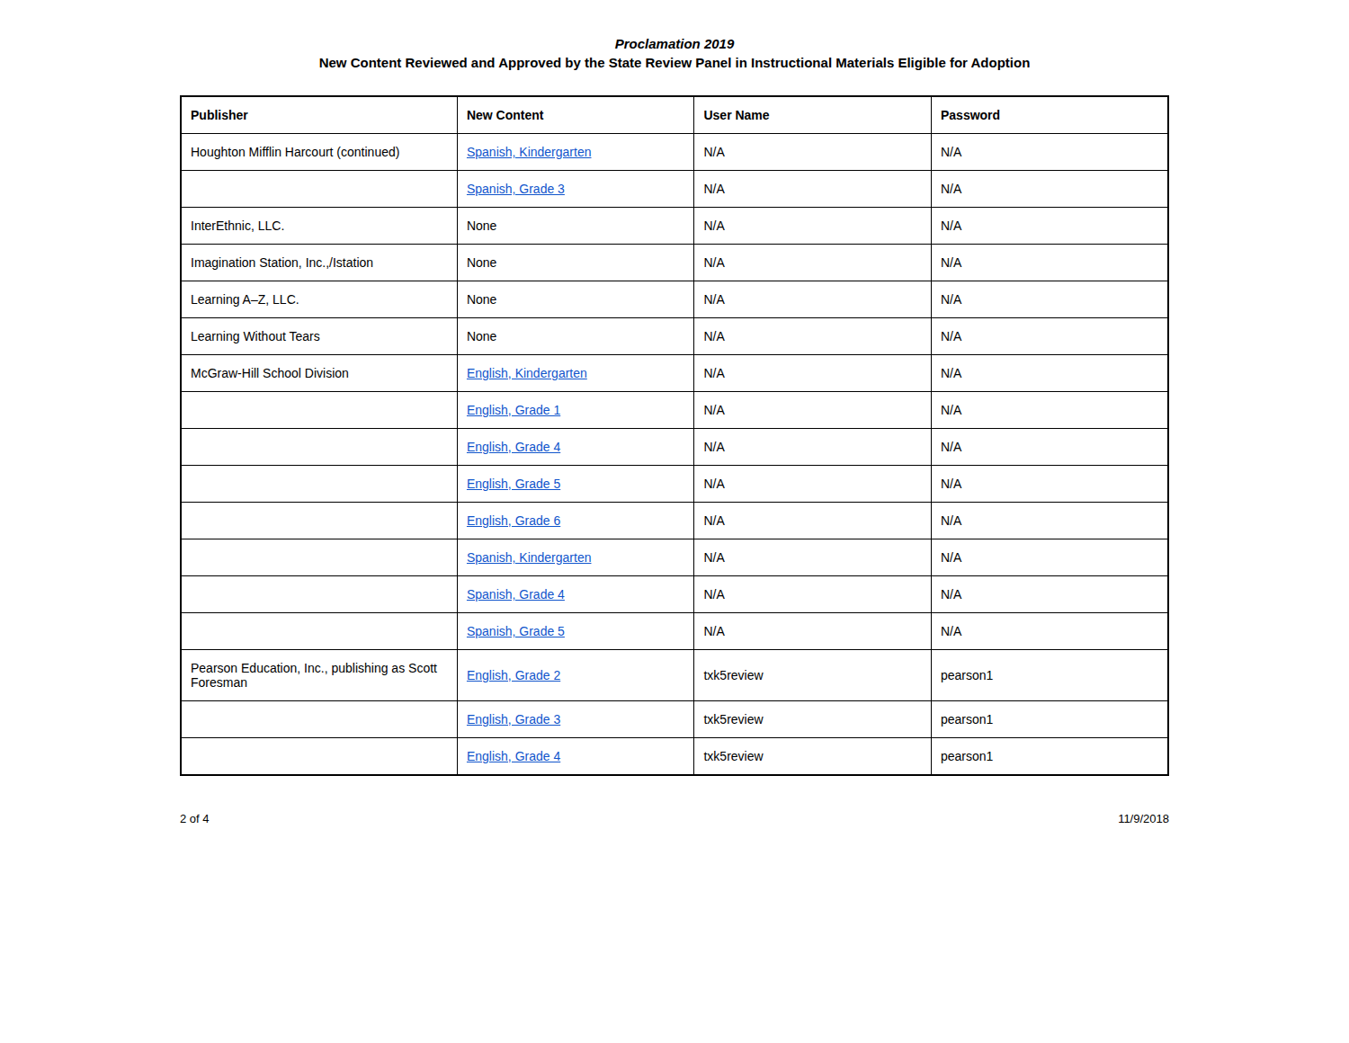Proclamation 2019
New Content Reviewed and Approved by the State Review Panel in Instructional Materials Eligible for Adoption
| Publisher | New Content | User Name | Password |
| --- | --- | --- | --- |
| Houghton Mifflin Harcourt (continued) | Spanish, Kindergarten | N/A | N/A |
| | Spanish, Grade 3 | N/A | N/A |
| InterEthnic, LLC. | None | N/A | N/A |
| Imagination Station, Inc.,/Istation | None | N/A | N/A |
| Learning A–Z, LLC. | None | N/A | N/A |
| Learning Without Tears | None | N/A | N/A |
| McGraw-Hill School Division | English, Kindergarten | N/A | N/A |
| | English, Grade 1 | N/A | N/A |
| | English, Grade 4 | N/A | N/A |
| | English, Grade 5 | N/A | N/A |
| | English, Grade 6 | N/A | N/A |
| | Spanish, Kindergarten | N/A | N/A |
| | Spanish, Grade 4 | N/A | N/A |
| | Spanish, Grade 5 | N/A | N/A |
| Pearson Education, Inc., publishing as Scott Foresman | English, Grade 2 | txk5review | pearson1 |
| | English, Grade 3 | txk5review | pearson1 |
| | English, Grade 4 | txk5review | pearson1 |
2 of 4 11/9/2018